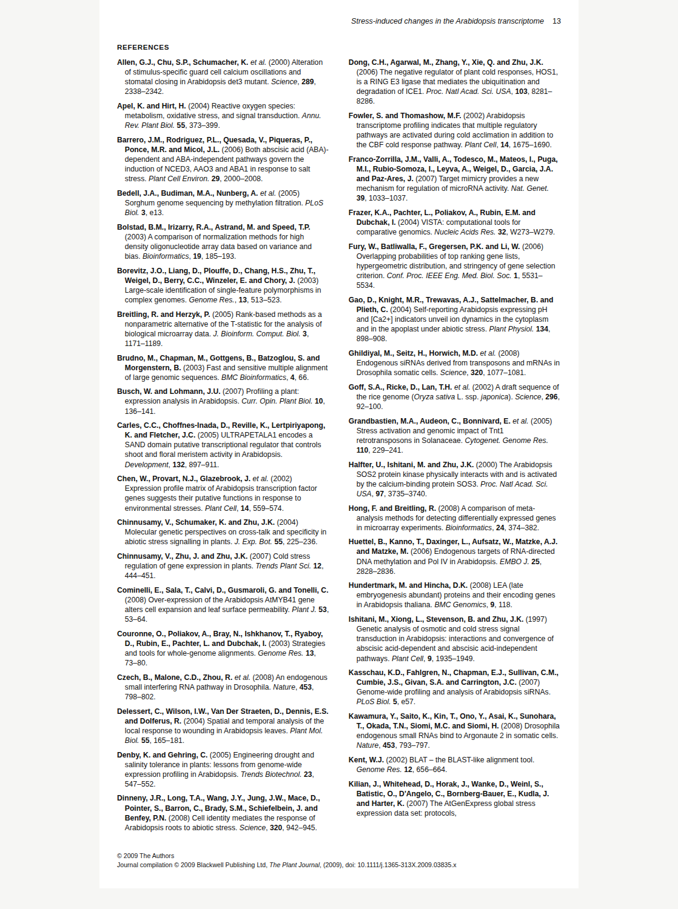Stress-induced changes in the Arabidopsis transcriptome 13
References
Allen, G.J., Chu, S.P., Schumacher, K. et al. (2000) Alteration of stimulus-specific guard cell calcium oscillations and stomatal closing in Arabidopsis det3 mutant. Science, 289, 2338–2342.
Apel, K. and Hirt, H. (2004) Reactive oxygen species: metabolism, oxidative stress, and signal transduction. Annu. Rev. Plant Biol. 55, 373–399.
Barrero, J.M., Rodriguez, P.L., Quesada, V., Piqueras, P., Ponce, M.R. and Micol, J.L. (2006) Both abscisic acid (ABA)-dependent and ABA-independent pathways govern the induction of NCED3, AAO3 and ABA1 in response to salt stress. Plant Cell Environ. 29, 2000–2008.
Bedell, J.A., Budiman, M.A., Nunberg, A. et al. (2005) Sorghum genome sequencing by methylation filtration. PLoS Biol. 3, e13.
Bolstad, B.M., Irizarry, R.A., Astrand, M. and Speed, T.P. (2003) A comparison of normalization methods for high density oligonucleotide array data based on variance and bias. Bioinformatics, 19, 185–193.
Borevitz, J.O., Liang, D., Plouffe, D., Chang, H.S., Zhu, T., Weigel, D., Berry, C.C., Winzeler, E. and Chory, J. (2003) Large-scale identification of single-feature polymorphisms in complex genomes. Genome Res., 13, 513–523.
Breitling, R. and Herzyk, P. (2005) Rank-based methods as a nonparametric alternative of the T-statistic for the analysis of biological microarray data. J. Bioinform. Comput. Biol. 3, 1171–1189.
Brudno, M., Chapman, M., Gottgens, B., Batzoglou, S. and Morgenstern, B. (2003) Fast and sensitive multiple alignment of large genomic sequences. BMC Bioinformatics, 4, 66.
Busch, W. and Lohmann, J.U. (2007) Profiling a plant: expression analysis in Arabidopsis. Curr. Opin. Plant Biol. 10, 136–141.
Carles, C.C., Choffnes-Inada, D., Reville, K., Lertpiriyapong, K. and Fletcher, J.C. (2005) ULTRAPETALA1 encodes a SAND domain putative transcriptional regulator that controls shoot and floral meristem activity in Arabidopsis. Development, 132, 897–911.
Chen, W., Provart, N.J., Glazebrook, J. et al. (2002) Expression profile matrix of Arabidopsis transcription factor genes suggests their putative functions in response to environmental stresses. Plant Cell, 14, 559–574.
Chinnusamy, V., Schumaker, K. and Zhu, J.K. (2004) Molecular genetic perspectives on cross-talk and specificity in abiotic stress signalling in plants. J. Exp. Bot. 55, 225–236.
Chinnusamy, V., Zhu, J. and Zhu, J.K. (2007) Cold stress regulation of gene expression in plants. Trends Plant Sci. 12, 444–451.
Cominelli, E., Sala, T., Calvi, D., Gusmaroli, G. and Tonelli, C. (2008) Over-expression of the Arabidopsis AtMYB41 gene alters cell expansion and leaf surface permeability. Plant J. 53, 53–64.
Couronne, O., Poliakov, A., Bray, N., Ishkhanov, T., Ryaboy, D., Rubin, E., Pachter, L. and Dubchak, I. (2003) Strategies and tools for whole-genome alignments. Genome Res. 13, 73–80.
Czech, B., Malone, C.D., Zhou, R. et al. (2008) An endogenous small interfering RNA pathway in Drosophila. Nature, 453, 798–802.
Delessert, C., Wilson, I.W., Van Der Straeten, D., Dennis, E.S. and Dolferus, R. (2004) Spatial and temporal analysis of the local response to wounding in Arabidopsis leaves. Plant Mol. Biol. 55, 165–181.
Denby, K. and Gehring, C. (2005) Engineering drought and salinity tolerance in plants: lessons from genome-wide expression profiling in Arabidopsis. Trends Biotechnol. 23, 547–552.
Dinneny, J.R., Long, T.A., Wang, J.Y., Jung, J.W., Mace, D., Pointer, S., Barron, C., Brady, S.M., Schiefelbein, J. and Benfey, P.N. (2008) Cell identity mediates the response of Arabidopsis roots to abiotic stress. Science, 320, 942–945.
Dong, C.H., Agarwal, M., Zhang, Y., Xie, Q. and Zhu, J.K. (2006) The negative regulator of plant cold responses, HOS1, is a RING E3 ligase that mediates the ubiquitination and degradation of ICE1. Proc. Natl Acad. Sci. USA, 103, 8281–8286.
Fowler, S. and Thomashow, M.F. (2002) Arabidopsis transcriptome profiling indicates that multiple regulatory pathways are activated during cold acclimation in addition to the CBF cold response pathway. Plant Cell, 14, 1675–1690.
Franco-Zorrilla, J.M., Valli, A., Todesco, M., Mateos, I., Puga, M.I., Rubio-Somoza, I., Leyva, A., Weigel, D., Garcia, J.A. and Paz-Ares, J. (2007) Target mimicry provides a new mechanism for regulation of microRNA activity. Nat. Genet. 39, 1033–1037.
Frazer, K.A., Pachter, L., Poliakov, A., Rubin, E.M. and Dubchak, I. (2004) VISTA: computational tools for comparative genomics. Nucleic Acids Res. 32, W273–W279.
Fury, W., Batliwalla, F., Gregersen, P.K. and Li, W. (2006) Overlapping probabilities of top ranking gene lists, hypergeometric distribution, and stringency of gene selection criterion. Conf. Proc. IEEE Eng. Med. Biol. Soc. 1, 5531–5534.
Gao, D., Knight, M.R., Trewavas, A.J., Sattelmacher, B. and Plieth, C. (2004) Self-reporting Arabidopsis expressing pH and [Ca2+] indicators unveil ion dynamics in the cytoplasm and in the apoplast under abiotic stress. Plant Physiol. 134, 898–908.
Ghildiyal, M., Seitz, H., Horwich, M.D. et al. (2008) Endogenous siRNAs derived from transposons and mRNAs in Drosophila somatic cells. Science, 320, 1077–1081.
Goff, S.A., Ricke, D., Lan, T.H. et al. (2002) A draft sequence of the rice genome (Oryza sativa L. ssp. japonica). Science, 296, 92–100.
Grandbastien, M.A., Audeon, C., Bonnivard, E. et al. (2005) Stress activation and genomic impact of Tnt1 retrotransposons in Solanaceae. Cytogenet. Genome Res. 110, 229–241.
Halfter, U., Ishitani, M. and Zhu, J.K. (2000) The Arabidopsis SOS2 protein kinase physically interacts with and is activated by the calcium-binding protein SOS3. Proc. Natl Acad. Sci. USA, 97, 3735–3740.
Hong, F. and Breitling, R. (2008) A comparison of meta-analysis methods for detecting differentially expressed genes in microarray experiments. Bioinformatics, 24, 374–382.
Huettel, B., Kanno, T., Daxinger, L., Aufsatz, W., Matzke, A.J. and Matzke, M. (2006) Endogenous targets of RNA-directed DNA methylation and Pol IV in Arabidopsis. EMBO J. 25, 2828–2836.
Hundertmark, M. and Hincha, D.K. (2008) LEA (late embryogenesis abundant) proteins and their encoding genes in Arabidopsis thaliana. BMC Genomics, 9, 118.
Ishitani, M., Xiong, L., Stevenson, B. and Zhu, J.K. (1997) Genetic analysis of osmotic and cold stress signal transduction in Arabidopsis: interactions and convergence of abscisic acid-dependent and abscisic acid-independent pathways. Plant Cell, 9, 1935–1949.
Kasschau, K.D., Fahlgren, N., Chapman, E.J., Sullivan, C.M., Cumbie, J.S., Givan, S.A. and Carrington, J.C. (2007) Genome-wide profiling and analysis of Arabidopsis siRNAs. PLoS Biol. 5, e57.
Kawamura, Y., Saito, K., Kin, T., Ono, Y., Asai, K., Sunohara, T., Okada, T.N., Siomi, M.C. and Siomi, H. (2008) Drosophila endogenous small RNAs bind to Argonaute 2 in somatic cells. Nature, 453, 793–797.
Kent, W.J. (2002) BLAT – the BLAST-like alignment tool. Genome Res. 12, 656–664.
Kilian, J., Whitehead, D., Horak, J., Wanke, D., Weinl, S., Batistic, O., D'Angelo, C., Bornberg-Bauer, E., Kudla, J. and Harter, K. (2007) The AtGenExpress global stress expression data set: protocols,
© 2009 The Authors
Journal compilation © 2009 Blackwell Publishing Ltd, The Plant Journal, (2009), doi: 10.1111/j.1365-313X.2009.03835.x